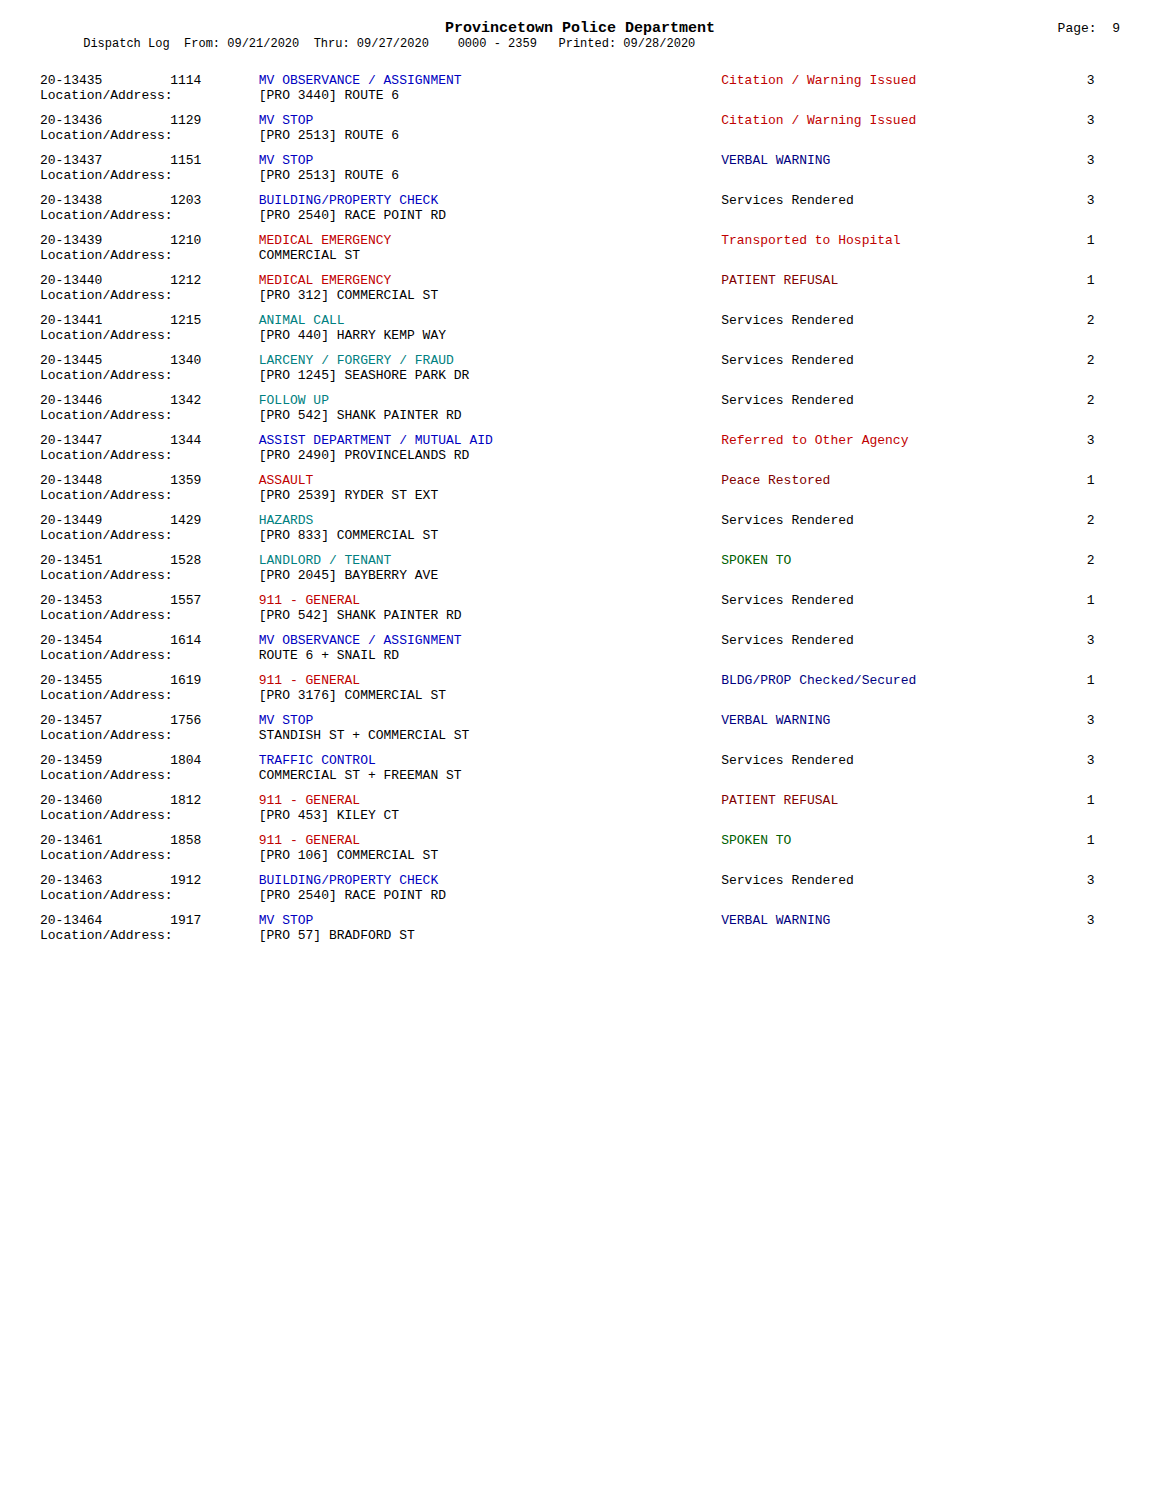Provincetown Police Department
Page: 9
Dispatch Log From: 09/21/2020 Thru: 09/27/2020 0000 - 2359 Printed: 09/28/2020
| 20-13435 | 1114 | MV OBSERVANCE / ASSIGNMENT | Citation / Warning Issued | 3 |
| Location/Address: | [PRO 3440] ROUTE 6 |
| 20-13436 | 1129 | MV STOP | Citation / Warning Issued | 3 |
| Location/Address: | [PRO 2513] ROUTE 6 |
| 20-13437 | 1151 | MV STOP | VERBAL WARNING | 3 |
| Location/Address: | [PRO 2513] ROUTE 6 |
| 20-13438 | 1203 | BUILDING/PROPERTY CHECK | Services Rendered | 3 |
| Location/Address: | [PRO 2540] RACE POINT RD |
| 20-13439 | 1210 | MEDICAL EMERGENCY | Transported to Hospital | 1 |
| Location/Address: | COMMERCIAL ST |
| 20-13440 | 1212 | MEDICAL EMERGENCY | PATIENT REFUSAL | 1 |
| Location/Address: | [PRO 312] COMMERCIAL ST |
| 20-13441 | 1215 | ANIMAL CALL | Services Rendered | 2 |
| Location/Address: | [PRO 440] HARRY KEMP WAY |
| 20-13445 | 1340 | LARCENY / FORGERY / FRAUD | Services Rendered | 2 |
| Location/Address: | [PRO 1245] SEASHORE PARK DR |
| 20-13446 | 1342 | FOLLOW UP | Services Rendered | 2 |
| Location/Address: | [PRO 542] SHANK PAINTER RD |
| 20-13447 | 1344 | ASSIST DEPARTMENT / MUTUAL AID | Referred to Other Agency | 3 |
| Location/Address: | [PRO 2490] PROVINCELANDS RD |
| 20-13448 | 1359 | ASSAULT | Peace Restored | 1 |
| Location/Address: | [PRO 2539] RYDER ST EXT |
| 20-13449 | 1429 | HAZARDS | Services Rendered | 2 |
| Location/Address: | [PRO 833] COMMERCIAL ST |
| 20-13451 | 1528 | LANDLORD / TENANT | SPOKEN TO | 2 |
| Location/Address: | [PRO 2045] BAYBERRY AVE |
| 20-13453 | 1557 | 911 - GENERAL | Services Rendered | 1 |
| Location/Address: | [PRO 542] SHANK PAINTER RD |
| 20-13454 | 1614 | MV OBSERVANCE / ASSIGNMENT | Services Rendered | 3 |
| Location/Address: | ROUTE 6 + SNAIL RD |
| 20-13455 | 1619 | 911 - GENERAL | BLDG/PROP Checked/Secured | 1 |
| Location/Address: | [PRO 3176] COMMERCIAL ST |
| 20-13457 | 1756 | MV STOP | VERBAL WARNING | 3 |
| Location/Address: | STANDISH ST + COMMERCIAL ST |
| 20-13459 | 1804 | TRAFFIC CONTROL | Services Rendered | 3 |
| Location/Address: | COMMERCIAL ST + FREEMAN ST |
| 20-13460 | 1812 | 911 - GENERAL | PATIENT REFUSAL | 1 |
| Location/Address: | [PRO 453] KILEY CT |
| 20-13461 | 1858 | 911 - GENERAL | SPOKEN TO | 1 |
| Location/Address: | [PRO 106] COMMERCIAL ST |
| 20-13463 | 1912 | BUILDING/PROPERTY CHECK | Services Rendered | 3 |
| Location/Address: | [PRO 2540] RACE POINT RD |
| 20-13464 | 1917 | MV STOP | VERBAL WARNING | 3 |
| Location/Address: | [PRO 57] BRADFORD ST |